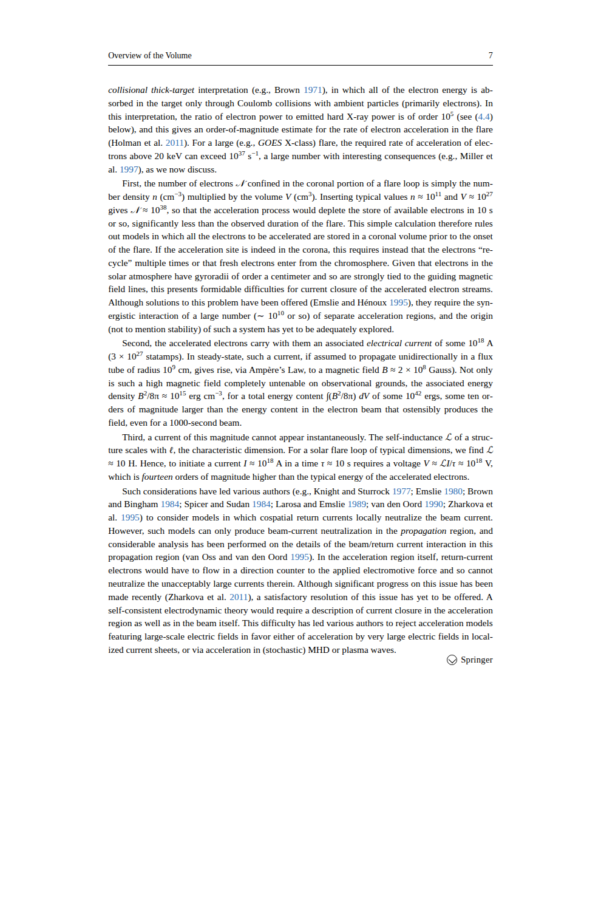Overview of the Volume 7
collisional thick-target interpretation (e.g., Brown 1971), in which all of the electron energy is absorbed in the target only through Coulomb collisions with ambient particles (primarily electrons). In this interpretation, the ratio of electron power to emitted hard X-ray power is of order 105 (see (4.4) below), and this gives an order-of-magnitude estimate for the rate of electron acceleration in the flare (Holman et al. 2011). For a large (e.g., GOES X-class) flare, the required rate of acceleration of electrons above 20 keV can exceed 1037 s−1, a large number with interesting consequences (e.g., Miller et al. 1997), as we now discuss.
First, the number of electrons 𝒩 confined in the coronal portion of a flare loop is simply the number density n (cm−3) multiplied by the volume V (cm3). Inserting typical values n ≈ 1011 and V ≈ 1027 gives 𝒩 ≈ 1038, so that the acceleration process would deplete the store of available electrons in 10 s or so, significantly less than the observed duration of the flare. This simple calculation therefore rules out models in which all the electrons to be accelerated are stored in a coronal volume prior to the onset of the flare. If the acceleration site is indeed in the corona, this requires instead that the electrons “recycle” multiple times or that fresh electrons enter from the chromosphere. Given that electrons in the solar atmosphere have gyroradii of order a centimeter and so are strongly tied to the guiding magnetic field lines, this presents formidable difficulties for current closure of the accelerated electron streams. Although solutions to this problem have been offered (Emslie and Hénoux 1995), they require the synergistic interaction of a large number (∼ 1010 or so) of separate acceleration regions, and the origin (not to mention stability) of such a system has yet to be adequately explored.
Second, the accelerated electrons carry with them an associated electrical current of some 1018 A (3 × 1027 statamps). In steady-state, such a current, if assumed to propagate unidirectionally in a flux tube of radius 109 cm, gives rise, via Ampère’s Law, to a magnetic field B ≈ 2 × 108 Gauss). Not only is such a high magnetic field completely untenable on observational grounds, the associated energy density B2/8π ≈ 1015 erg cm−3, for a total energy content ∫(B2/8π) dV of some 1042 ergs, some ten orders of magnitude larger than the energy content in the electron beam that ostensibly produces the field, even for a 1000-second beam.
Third, a current of this magnitude cannot appear instantaneously. The self-inductance ℒ of a structure scales with ℓ, the characteristic dimension. For a solar flare loop of typical dimensions, we find ℒ ≈ 10 H. Hence, to initiate a current I ≈ 1018 A in a time τ ≈ 10 s requires a voltage V ≈ ℒI/τ ≈ 1018 V, which is fourteen orders of magnitude higher than the typical energy of the accelerated electrons.
Such considerations have led various authors (e.g., Knight and Sturrock 1977; Emslie 1980; Brown and Bingham 1984; Spicer and Sudan 1984; Larosa and Emslie 1989; van den Oord 1990; Zharkova et al. 1995) to consider models in which cospatial return currents locally neutralize the beam current. However, such models can only produce beam-current neutralization in the propagation region, and considerable analysis has been performed on the details of the beam/return current interaction in this propagation region (van Oss and van den Oord 1995). In the acceleration region itself, return-current electrons would have to flow in a direction counter to the applied electromotive force and so cannot neutralize the unacceptably large currents therein. Although significant progress on this issue has been made recently (Zharkova et al. 2011), a satisfactory resolution of this issue has yet to be offered. A self-consistent electrodynamic theory would require a description of current closure in the acceleration region as well as in the beam itself. This difficulty has led various authors to reject acceleration models featuring large-scale electric fields in favor either of acceleration by very large electric fields in localized current sheets, or via acceleration in (stochastic) MHD or plasma waves.
Springer